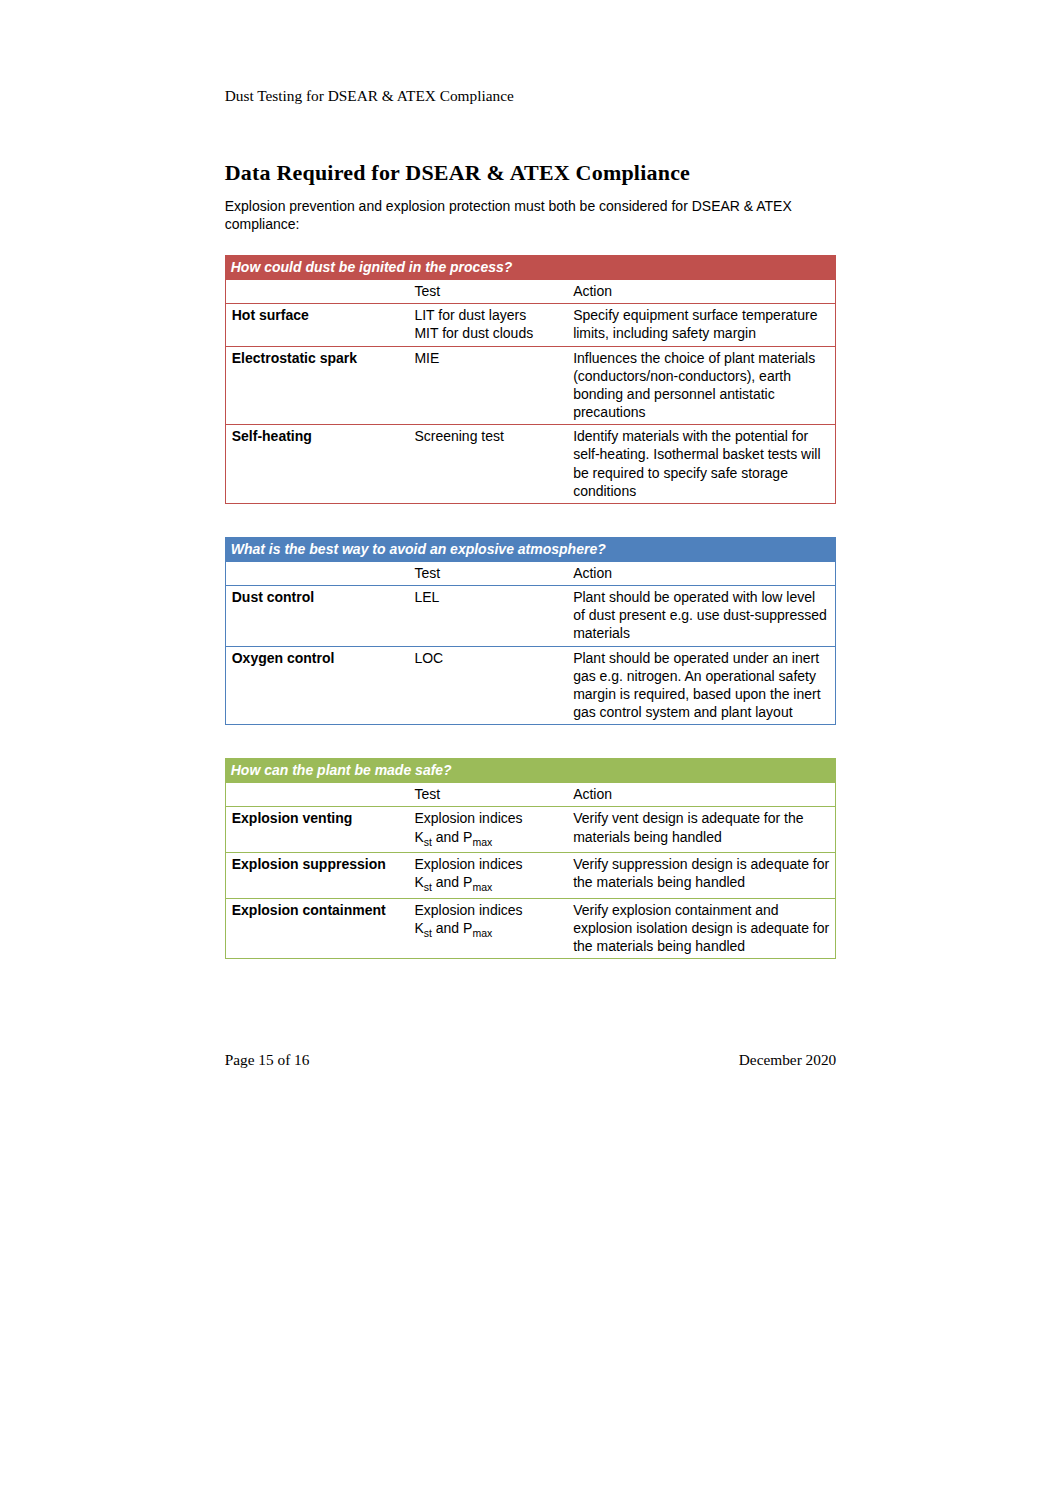Dust Testing for DSEAR & ATEX Compliance
Data Required for DSEAR & ATEX Compliance
Explosion prevention and explosion protection must both be considered for DSEAR & ATEX compliance:
How could dust be ignited in the process?
| | Test | Action |
| --- | --- | --- |
| Hot surface | LIT for dust layers MIT for dust clouds | Specify equipment surface temperature limits, including safety margin |
| Electrostatic spark | MIE | Influences the choice of plant materials (conductors/non-conductors), earth bonding and personnel antistatic precautions |
| Self-heating | Screening test | Identify materials with the potential for self-heating. Isothermal basket tests will be required to specify safe storage conditions |
What is the best way to avoid an explosive atmosphere?
| | Test | Action |
| --- | --- | --- |
| Dust control | LEL | Plant should be operated with low level of dust present e.g. use dust-suppressed materials |
| Oxygen control | LOC | Plant should be operated under an inert gas e.g. nitrogen. An operational safety margin is required, based upon the inert gas control system and plant layout |
How can the plant be made safe?
| | Test | Action |
| --- | --- | --- |
| Explosion venting | Explosion indices K st and P max | Verify vent design is adequate for the materials being handled |
| Explosion suppression | Explosion indices K st and P max | Verify suppression design is adequate for the materials being handled |
| Explosion containment | Explosion indices K st and P max | Verify explosion containment and explosion isolation design is adequate for the materials being handled |
Page 15 of 16 December 2020